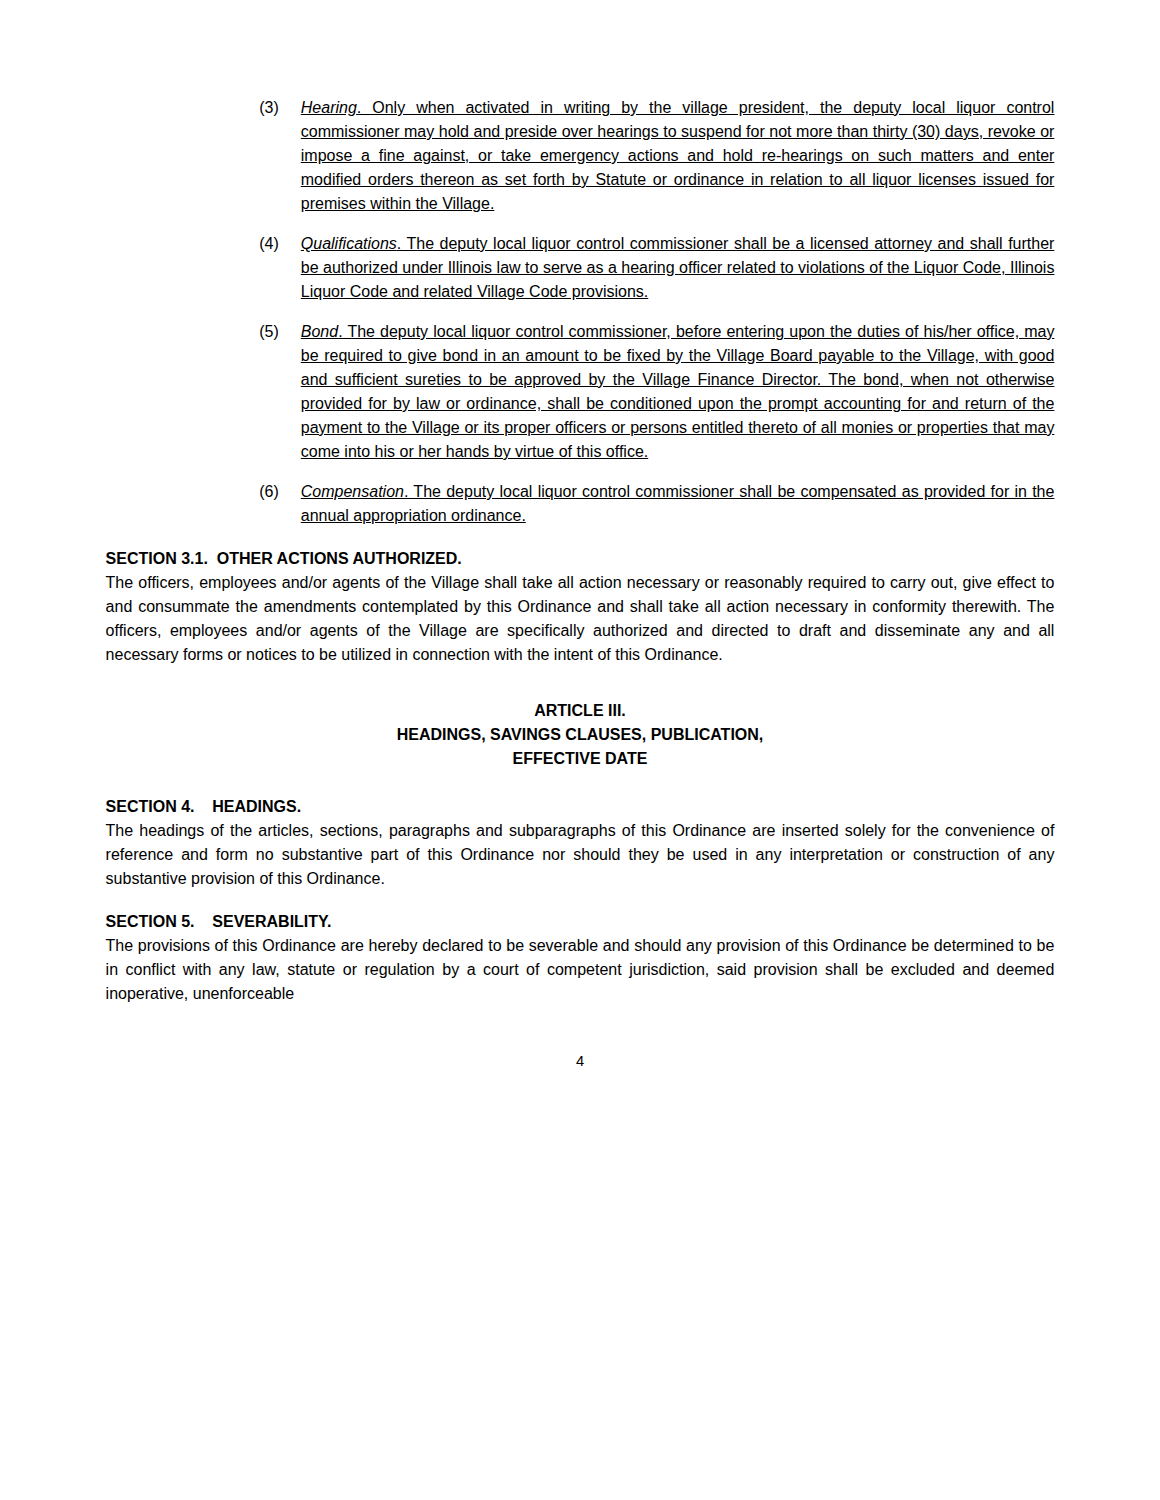(3) Hearing. Only when activated in writing by the village president, the deputy local liquor control commissioner may hold and preside over hearings to suspend for not more than thirty (30) days, revoke or impose a fine against, or take emergency actions and hold re-hearings on such matters and enter modified orders thereon as set forth by Statute or ordinance in relation to all liquor licenses issued for premises within the Village.
(4) Qualifications. The deputy local liquor control commissioner shall be a licensed attorney and shall further be authorized under Illinois law to serve as a hearing officer related to violations of the Liquor Code, Illinois Liquor Code and related Village Code provisions.
(5) Bond. The deputy local liquor control commissioner, before entering upon the duties of his/her office, may be required to give bond in an amount to be fixed by the Village Board payable to the Village, with good and sufficient sureties to be approved by the Village Finance Director. The bond, when not otherwise provided for by law or ordinance, shall be conditioned upon the prompt accounting for and return of the payment to the Village or its proper officers or persons entitled thereto of all monies or properties that may come into his or her hands by virtue of this office.
(6) Compensation. The deputy local liquor control commissioner shall be compensated as provided for in the annual appropriation ordinance.
SECTION 3.1. OTHER ACTIONS AUTHORIZED.
The officers, employees and/or agents of the Village shall take all action necessary or reasonably required to carry out, give effect to and consummate the amendments contemplated by this Ordinance and shall take all action necessary in conformity therewith. The officers, employees and/or agents of the Village are specifically authorized and directed to draft and disseminate any and all necessary forms or notices to be utilized in connection with the intent of this Ordinance.
ARTICLE III.
HEADINGS, SAVINGS CLAUSES, PUBLICATION,
EFFECTIVE DATE
SECTION 4. HEADINGS.
The headings of the articles, sections, paragraphs and subparagraphs of this Ordinance are inserted solely for the convenience of reference and form no substantive part of this Ordinance nor should they be used in any interpretation or construction of any substantive provision of this Ordinance.
SECTION 5. SEVERABILITY.
The provisions of this Ordinance are hereby declared to be severable and should any provision of this Ordinance be determined to be in conflict with any law, statute or regulation by a court of competent jurisdiction, said provision shall be excluded and deemed inoperative, unenforceable
4